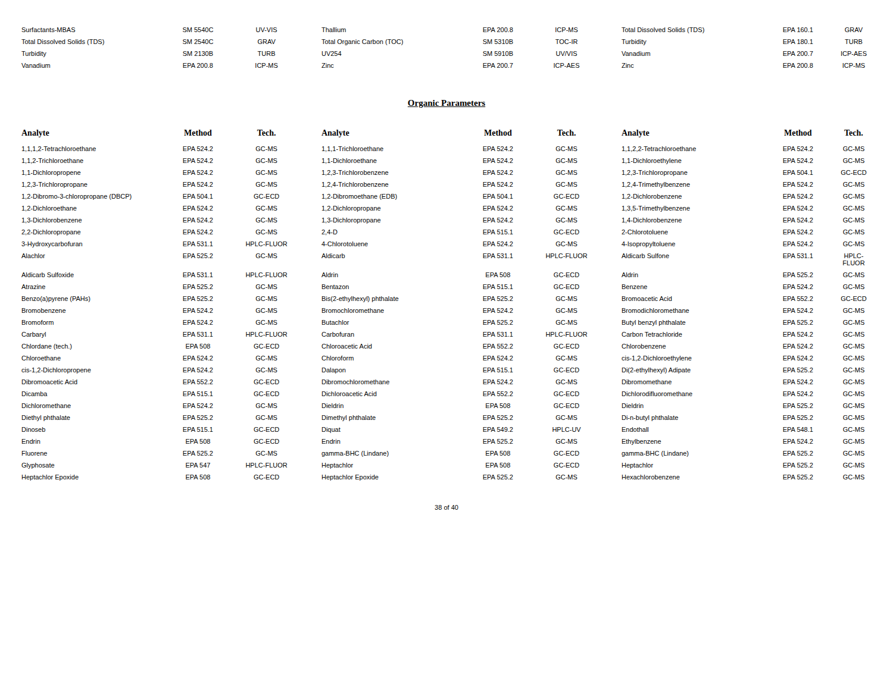| Surfactants-MBAS | SM 5540C | UV-VIS | | Thallium | EPA 200.8 | ICP-MS | | Total Dissolved Solids (TDS) | EPA 160.1 | GRAV |
| Total Dissolved Solids (TDS) | SM 2540C | GRAV | | Total Organic Carbon (TOC) | SM 5310B | TOC-IR | | Turbidity | EPA 180.1 | TURB |
| Turbidity | SM 2130B | TURB | | UV254 | SM 5910B | UV/VIS | | Vanadium | EPA 200.7 | ICP-AES |
| Vanadium | EPA 200.8 | ICP-MS | | Zinc | EPA 200.7 | ICP-AES | | Zinc | EPA 200.8 | ICP-MS |
Organic Parameters
| Analyte | Method | Tech. | | Analyte | Method | Tech. | | Analyte | Method | Tech. |
| --- | --- | --- | --- | --- | --- | --- | --- | --- | --- | --- |
| 1,1,1,2-Tetrachloroethane | EPA 524.2 | GC-MS | | 1,1,1-Trichloroethane | EPA 524.2 | GC-MS | | 1,1,2,2-Tetrachloroethane | EPA 524.2 | GC-MS |
| 1,1,2-Trichloroethane | EPA 524.2 | GC-MS | | 1,1-Dichloroethane | EPA 524.2 | GC-MS | | 1,1-Dichloroethylene | EPA 524.2 | GC-MS |
| 1,1-Dichloropropene | EPA 524.2 | GC-MS | | 1,2,3-Trichlorobenzene | EPA 524.2 | GC-MS | | 1,2,3-Trichloropropane | EPA 504.1 | GC-ECD |
| 1,2,3-Trichloropropane | EPA 524.2 | GC-MS | | 1,2,4-Trichlorobenzene | EPA 524.2 | GC-MS | | 1,2,4-Trimethylbenzene | EPA 524.2 | GC-MS |
| 1,2-Dibromo-3-chloropropane (DBCP) | EPA 504.1 | GC-ECD | | 1,2-Dibromoethane (EDB) | EPA 504.1 | GC-ECD | | 1,2-Dichlorobenzene | EPA 524.2 | GC-MS |
| 1,2-Dichloroethane | EPA 524.2 | GC-MS | | 1,2-Dichloropropane | EPA 524.2 | GC-MS | | 1,3,5-Trimethylbenzene | EPA 524.2 | GC-MS |
| 1,3-Dichlorobenzene | EPA 524.2 | GC-MS | | 1,3-Dichloropropane | EPA 524.2 | GC-MS | | 1,4-Dichlorobenzene | EPA 524.2 | GC-MS |
| 2,2-Dichloropropane | EPA 524.2 | GC-MS | | 2,4-D | EPA 515.1 | GC-ECD | | 2-Chlorotoluene | EPA 524.2 | GC-MS |
| 3-Hydroxycarbofuran | EPA 531.1 | HPLC-FLUOR | | 4-Chlorotoluene | EPA 524.2 | GC-MS | | 4-Isopropyltoluene | EPA 524.2 | GC-MS |
| Alachlor | EPA 525.2 | GC-MS | | Aldicarb | EPA 531.1 | HPLC-FLUOR | | Aldicarb Sulfone | EPA 531.1 | HPLC-FLUOR |
| Aldicarb Sulfoxide | EPA 531.1 | HPLC-FLUOR | | Aldrin | EPA 508 | GC-ECD | | Aldrin | EPA 525.2 | GC-MS |
| Atrazine | EPA 525.2 | GC-MS | | Bentazon | EPA 515.1 | GC-ECD | | Benzene | EPA 524.2 | GC-MS |
| Benzo(a)pyrene (PAHs) | EPA 525.2 | GC-MS | | Bis(2-ethylhexyl) phthalate | EPA 525.2 | GC-MS | | Bromoacetic Acid | EPA 552.2 | GC-ECD |
| Bromobenzene | EPA 524.2 | GC-MS | | Bromochloromethane | EPA 524.2 | GC-MS | | Bromodichloromethane | EPA 524.2 | GC-MS |
| Bromoform | EPA 524.2 | GC-MS | | Butachlor | EPA 525.2 | GC-MS | | Butyl benzyl phthalate | EPA 525.2 | GC-MS |
| Carbaryl | EPA 531.1 | HPLC-FLUOR | | Carbofuran | EPA 531.1 | HPLC-FLUOR | | Carbon Tetrachloride | EPA 524.2 | GC-MS |
| Chlordane (tech.) | EPA 508 | GC-ECD | | Chloroacetic Acid | EPA 552.2 | GC-ECD | | Chlorobenzene | EPA 524.2 | GC-MS |
| Chloroethane | EPA 524.2 | GC-MS | | Chloroform | EPA 524.2 | GC-MS | | cis-1,2-Dichloroethylene | EPA 524.2 | GC-MS |
| cis-1,2-Dichloropropene | EPA 524.2 | GC-MS | | Dalapon | EPA 515.1 | GC-ECD | | Di(2-ethylhexyl) Adipate | EPA 525.2 | GC-MS |
| Dibromoacetic Acid | EPA 552.2 | GC-ECD | | Dibromochloromethane | EPA 524.2 | GC-MS | | Dibromomethane | EPA 524.2 | GC-MS |
| Dicamba | EPA 515.1 | GC-ECD | | Dichloroacetic Acid | EPA 552.2 | GC-ECD | | Dichlorodifluoromethane | EPA 524.2 | GC-MS |
| Dichloromethane | EPA 524.2 | GC-MS | | Dieldrin | EPA 508 | GC-ECD | | Dieldrin | EPA 525.2 | GC-MS |
| Diethyl phthalate | EPA 525.2 | GC-MS | | Dimethyl phthalate | EPA 525.2 | GC-MS | | Di-n-butyl phthalate | EPA 525.2 | GC-MS |
| Dinoseb | EPA 515.1 | GC-ECD | | Diquat | EPA 549.2 | HPLC-UV | | Endothall | EPA 548.1 | GC-MS |
| Endrin | EPA 508 | GC-ECD | | Endrin | EPA 525.2 | GC-MS | | Ethylbenzene | EPA 524.2 | GC-MS |
| Fluorene | EPA 525.2 | GC-MS | | gamma-BHC (Lindane) | EPA 508 | GC-ECD | | gamma-BHC (Lindane) | EPA 525.2 | GC-MS |
| Glyphosate | EPA 547 | HPLC-FLUOR | | Heptachlor | EPA 508 | GC-ECD | | Heptachlor | EPA 525.2 | GC-MS |
| Heptachlor Epoxide | EPA 508 | GC-ECD | | Heptachlor Epoxide | EPA 525.2 | GC-MS | | Hexachlorobenzene | EPA 525.2 | GC-MS |
38 of 40